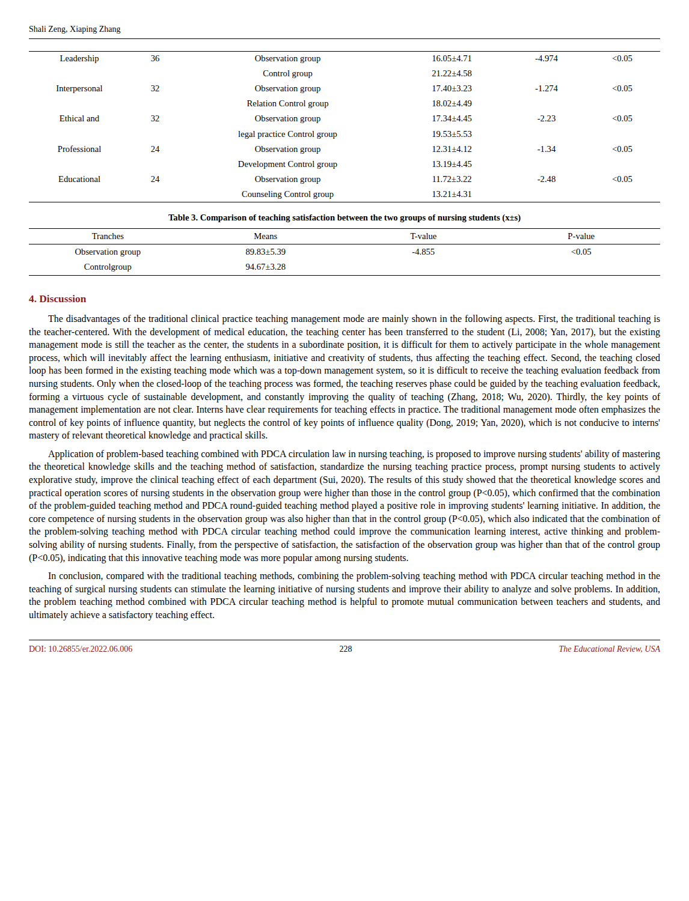Shali Zeng, Xiaping Zhang
| Leadership | 36 | Observation group | 16.05±4.71 | -4.974 | <0.05 |
| | | Control group | 21.22±4.58 | | |
| Interpersonal | 32 | Observation group | 17.40±3.23 | -1.274 | <0.05 |
| | | Relation Control group | 18.02±4.49 | | |
| Ethical and | 32 | Observation group | 17.34±4.45 | -2.23 | <0.05 |
| | | legal practice Control group | 19.53±5.53 | | |
| Professional | 24 | Observation group | 12.31±4.12 | -1.34 | <0.05 |
| | | Development Control group | 13.19±4.45 | | |
| Educational | 24 | Observation group | 11.72±3.22 | -2.48 | <0.05 |
| | | Counseling Control group | 13.21±4.31 | | |
Table 3. Comparison of teaching satisfaction between the two groups of nursing students (x±s)
| Tranches | Means | T-value | P-value |
| Observation group | 89.83±5.39 | -4.855 | <0.05 |
| Controlgroup | 94.67±3.28 | | |
4. Discussion
The disadvantages of the traditional clinical practice teaching management mode are mainly shown in the following aspects. First, the traditional teaching is the teacher-centered. With the development of medical education, the teaching center has been transferred to the student (Li, 2008; Yan, 2017), but the existing management mode is still the teacher as the center, the students in a subordinate position, it is difficult for them to actively participate in the whole management process, which will inevitably affect the learning enthusiasm, initiative and creativity of students, thus affecting the teaching effect. Second, the teaching closed loop has been formed in the existing teaching mode which was a top-down management system, so it is difficult to receive the teaching evaluation feedback from nursing students. Only when the closed-loop of the teaching process was formed, the teaching reserves phase could be guided by the teaching evaluation feedback, forming a virtuous cycle of sustainable development, and constantly improving the quality of teaching (Zhang, 2018; Wu, 2020). Thirdly, the key points of management implementation are not clear. Interns have clear requirements for teaching effects in practice. The traditional management mode often emphasizes the control of key points of influence quantity, but neglects the control of key points of influence quality (Dong, 2019; Yan, 2020), which is not conducive to interns' mastery of relevant theoretical knowledge and practical skills.
Application of problem-based teaching combined with PDCA circulation law in nursing teaching, is proposed to improve nursing students' ability of mastering the theoretical knowledge skills and the teaching method of satisfaction, standardize the nursing teaching practice process, prompt nursing students to actively explorative study, improve the clinical teaching effect of each department (Sui, 2020). The results of this study showed that the theoretical knowledge scores and practical operation scores of nursing students in the observation group were higher than those in the control group (P<0.05), which confirmed that the combination of the problem-guided teaching method and PDCA round-guided teaching method played a positive role in improving students' learning initiative. In addition, the core competence of nursing students in the observation group was also higher than that in the control group (P<0.05), which also indicated that the combination of the problem-solving teaching method with PDCA circular teaching method could improve the communication learning interest, active thinking and problem-solving ability of nursing students. Finally, from the perspective of satisfaction, the satisfaction of the observation group was higher than that of the control group (P<0.05), indicating that this innovative teaching mode was more popular among nursing students.
In conclusion, compared with the traditional teaching methods, combining the problem-solving teaching method with PDCA circular teaching method in the teaching of surgical nursing students can stimulate the learning initiative of nursing students and improve their ability to analyze and solve problems. In addition, the problem teaching method combined with PDCA circular teaching method is helpful to promote mutual communication between teachers and students, and ultimately achieve a satisfactory teaching effect.
DOI: 10.26855/er.2022.06.006 228 The Educational Review, USA